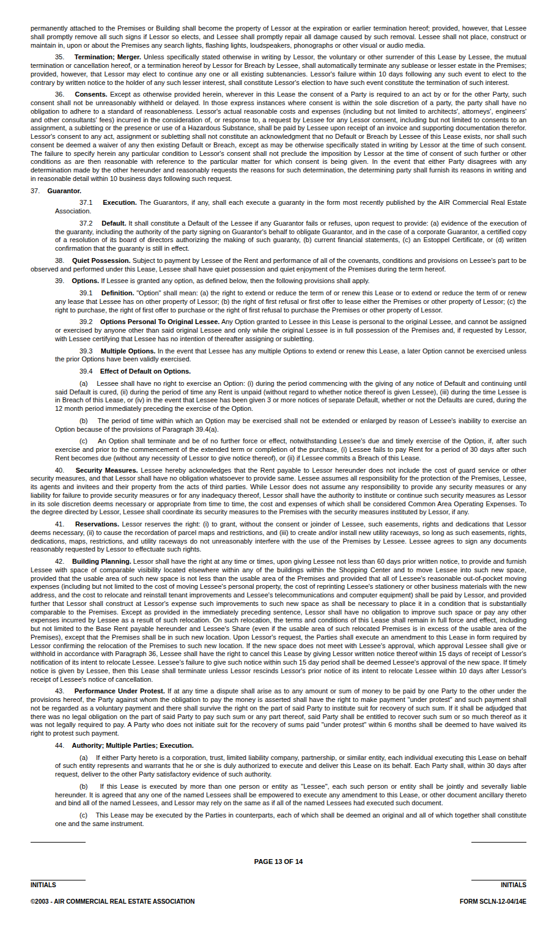permanently attached to the Premises or Building shall become the property of Lessor at the expiration or earlier termination hereof; provided, however, that Lessee shall promptly remove all such signs if Lessor so elects, and Lessee shall promptly repair all damage caused by such removal. Lessee shall not place, construct or maintain in, upon or about the Premises any search lights, flashing lights, loudspeakers, phonographs or other visual or audio media.
35. Termination; Merger. Unless specifically stated otherwise in writing by Lessor, the voluntary or other surrender of this Lease by Lessee, the mutual termination or cancellation hereof, or a termination hereof by Lessor for Breach by Lessee, shall automatically terminate any sublease or lesser estate in the Premises; provided, however, that Lessor may elect to continue any one or all existing subtenancies. Lessor's failure within 10 days following any such event to elect to the contrary by written notice to the holder of any such lesser interest, shall constitute Lessor's election to have such event constitute the termination of such interest.
36. Consents. Except as otherwise provided herein, wherever in this Lease the consent of a Party is required to an act by or for the other Party, such consent shall not be unreasonably withheld or delayed. In those express instances where consent is within the sole discretion of a party, the party shall have no obligation to adhere to a standard of reasonableness. Lessor's actual reasonable costs and expenses (including but not limited to architects', attorneys', engineers' and other consultants' fees) incurred in the consideration of, or response to, a request by Lessee for any Lessor consent, including but not limited to consents to an assignment, a subletting or the presence or use of a Hazardous Substance, shall be paid by Lessee upon receipt of an invoice and supporting documentation therefor. Lessor's consent to any act, assignment or subletting shall not constitute an acknowledgment that no Default or Breach by Lessee of this Lease exists, nor shall such consent be deemed a waiver of any then existing Default or Breach, except as may be otherwise specifically stated in writing by Lessor at the time of such consent. The failure to specify herein any particular condition to Lessor's consent shall not preclude the imposition by Lessor at the time of consent of such further or other conditions as are then reasonable with reference to the particular matter for which consent is being given. In the event that either Party disagrees with any determination made by the other hereunder and reasonably requests the reasons for such determination, the determining party shall furnish its reasons in writing and in reasonable detail within 10 business days following such request.
37. Guarantor.
37.1 Execution. The Guarantors, if any, shall each execute a guaranty in the form most recently published by the AIR Commercial Real Estate Association.
37.2 Default. It shall constitute a Default of the Lessee if any Guarantor fails or refuses, upon request to provide: (a) evidence of the execution of the guaranty, including the authority of the party signing on Guarantor's behalf to obligate Guarantor, and in the case of a corporate Guarantor, a certified copy of a resolution of its board of directors authorizing the making of such guaranty, (b) current financial statements, (c) an Estoppel Certificate, or (d) written confirmation that the guaranty is still in effect.
38. Quiet Possession. Subject to payment by Lessee of the Rent and performance of all of the covenants, conditions and provisions on Lessee's part to be observed and performed under this Lease, Lessee shall have quiet possession and quiet enjoyment of the Premises during the term hereof.
39. Options. If Lessee is granted any option, as defined below, then the following provisions shall apply.
39.1 Definition. "Option" shall mean: (a) the right to extend or reduce the term of or renew this Lease or to extend or reduce the term of or renew any lease that Lessee has on other property of Lessor; (b) the right of first refusal or first offer to lease either the Premises or other property of Lessor; (c) the right to purchase, the right of first offer to purchase or the right of first refusal to purchase the Premises or other property of Lessor.
39.2 Options Personal To Original Lessee. Any Option granted to Lessee in this Lease is personal to the original Lessee, and cannot be assigned or exercised by anyone other than said original Lessee and only while the original Lessee is in full possession of the Premises and, if requested by Lessor, with Lessee certifying that Lessee has no intention of thereafter assigning or subletting.
39.3 Multiple Options. In the event that Lessee has any multiple Options to extend or renew this Lease, a later Option cannot be exercised unless the prior Options have been validly exercised.
39.4 Effect of Default on Options.
(a) Lessee shall have no right to exercise an Option: (i) during the period commencing with the giving of any notice of Default and continuing until said Default is cured, (ii) during the period of time any Rent is unpaid (without regard to whether notice thereof is given Lessee), (iii) during the time Lessee is in Breach of this Lease, or (iv) in the event that Lessee has been given 3 or more notices of separate Default, whether or not the Defaults are cured, during the 12 month period immediately preceding the exercise of the Option.
(b) The period of time within which an Option may be exercised shall not be extended or enlarged by reason of Lessee's inability to exercise an Option because of the provisions of Paragraph 39.4(a).
(c) An Option shall terminate and be of no further force or effect, notwithstanding Lessee's due and timely exercise of the Option, if, after such exercise and prior to the commencement of the extended term or completion of the purchase, (i) Lessee fails to pay Rent for a period of 30 days after such Rent becomes due (without any necessity of Lessor to give notice thereof), or (ii) if Lessee commits a Breach of this Lease.
40. Security Measures. Lessee hereby acknowledges that the Rent payable to Lessor hereunder does not include the cost of guard service or other security measures, and that Lessor shall have no obligation whatsoever to provide same. Lessee assumes all responsibility for the protection of the Premises, Lessee, its agents and invitees and their property from the acts of third parties. While Lessor does not assume any responsibility to provide any security measures or any liability for failure to provide security measures or for any inadequacy thereof, Lessor shall have the authority to institute or continue such security measures as Lessor in its sole discretion deems necessary or appropriate from time to time, the cost and expenses of which shall be considered Common Area Operating Expenses. To the degree directed by Lessor, Lessee shall coordinate its security measures to the Premises with the security measures instituted by Lessor, if any.
41. Reservations. Lessor reserves the right: (i) to grant, without the consent or joinder of Lessee, such easements, rights and dedications that Lessor deems necessary, (ii) to cause the recordation of parcel maps and restrictions, and (iii) to create and/or install new utility raceways, so long as such easements, rights, dedications, maps, restrictions, and utility raceways do not unreasonably interfere with the use of the Premises by Lessee. Lessee agrees to sign any documents reasonably requested by Lessor to effectuate such rights.
42. Building Planning. Lessor shall have the right at any time or times, upon giving Lessee not less than 60 days prior written notice, to provide and furnish Lessee with space of comparable visibility located elsewhere within any of the buildings within the Shopping Center and to move Lessee into such new space, provided that the usable area of such new space is not less than the usable area of the Premises and provided that all of Lessee's reasonable out-of-pocket moving expenses (including but not limited to the cost of moving Lessee's personal property, the cost of reprinting Lessee's stationery or other business materials with the new address, and the cost to relocate and reinstall tenant improvements and Lessee's telecommunications and computer equipment) shall be paid by Lessor, and provided further that Lessor shall construct at Lessor's expense such improvements to such new space as shall be necessary to place it in a condition that is substantially comparable to the Premises. Except as provided in the immediately preceding sentence, Lessor shall have no obligation to improve such space or pay any other expenses incurred by Lessee as a result of such relocation. On such relocation, the terms and conditions of this Lease shall remain in full force and effect, including but not limited to the Base Rent payable hereunder and Lessee's Share (even if the usable area of such relocated Premises is in excess of the usable area of the Premises), except that the Premises shall be in such new location. Upon Lessor's request, the Parties shall execute an amendment to this Lease in form required by Lessor confirming the relocation of the Premises to such new location. If the new space does not meet with Lessee's approval, which approval Lessee shall give or withhold in accordance with Paragraph 36, Lessee shall have the right to cancel this Lease by giving Lessor written notice thereof within 15 days of receipt of Lessor's notification of its intent to relocate Lessee. Lessee's failure to give such notice within such 15 day period shall be deemed Lessee's approval of the new space. If timely notice is given by Lessee, then this Lease shall terminate unless Lessor rescinds Lessor's prior notice of its intent to relocate Lessee within 10 days after Lessor's receipt of Lessee's notice of cancellation.
43. Performance Under Protest. If at any time a dispute shall arise as to any amount or sum of money to be paid by one Party to the other under the provisions hereof, the Party against whom the obligation to pay the money is asserted shall have the right to make payment "under protest" and such payment shall not be regarded as a voluntary payment and there shall survive the right on the part of said Party to institute suit for recovery of such sum. If it shall be adjudged that there was no legal obligation on the part of said Party to pay such sum or any part thereof, said Party shall be entitled to recover such sum or so much thereof as it was not legally required to pay. A Party who does not initiate suit for the recovery of sums paid "under protest" within 6 months shall be deemed to have waived its right to protest such payment.
44. Authority; Multiple Parties; Execution.
(a) If either Party hereto is a corporation, trust, limited liability company, partnership, or similar entity, each individual executing this Lease on behalf of such entity represents and warrants that he or she is duly authorized to execute and deliver this Lease on its behalf. Each Party shall, within 30 days after request, deliver to the other Party satisfactory evidence of such authority.
(b) If this Lease is executed by more than one person or entity as "Lessee", each such person or entity shall be jointly and severally liable hereunder. It is agreed that any one of the named Lessees shall be empowered to execute any amendment to this Lease, or other document ancillary thereto and bind all of the named Lessees, and Lessor may rely on the same as if all of the named Lessees had executed such document.
(c) This Lease may be executed by the Parties in counterparts, each of which shall be deemed an original and all of which together shall constitute one and the same instrument.
PAGE 13 OF 14
INITIALS INITIALS
©2003 - AIR COMMERCIAL REAL ESTATE ASSOCIATION FORM SCLN-12-04/14E